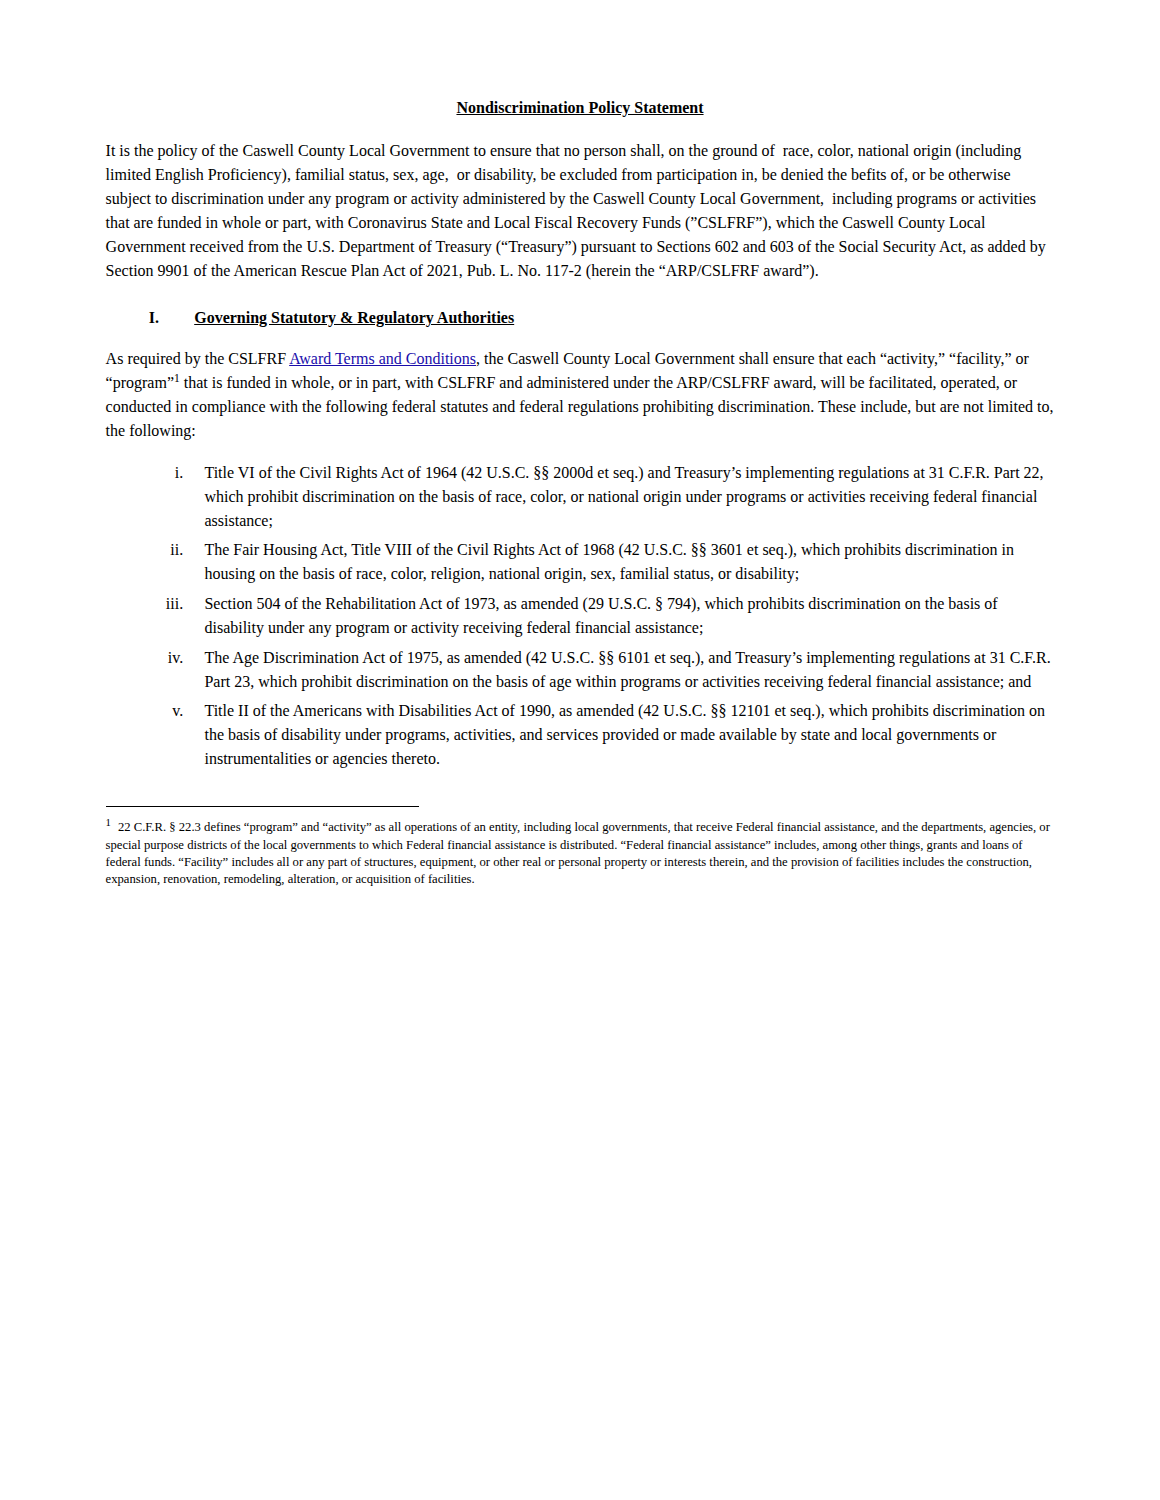Nondiscrimination Policy Statement
It is the policy of the Caswell County Local Government to ensure that no person shall, on the ground of race, color, national origin (including limited English Proficiency), familial status, sex, age, or disability, be excluded from participation in, be denied the befits of, or be otherwise subject to discrimination under any program or activity administered by the Caswell County Local Government, including programs or activities that are funded in whole or part, with Coronavirus State and Local Fiscal Recovery Funds (”CSLFRF”), which the Caswell County Local Government received from the U.S. Department of Treasury (“Treasury”) pursuant to Sections 602 and 603 of the Social Security Act, as added by Section 9901 of the American Rescue Plan Act of 2021, Pub. L. No. 117-2 (herein the “ARP/CSLFRF award”).
I. Governing Statutory & Regulatory Authorities
As required by the CSLFRF Award Terms and Conditions, the Caswell County Local Government shall ensure that each “activity,” “facility,” or “program”1 that is funded in whole, or in part, with CSLFRF and administered under the ARP/CSLFRF award, will be facilitated, operated, or conducted in compliance with the following federal statutes and federal regulations prohibiting discrimination. These include, but are not limited to, the following:
Title VI of the Civil Rights Act of 1964 (42 U.S.C. §§ 2000d et seq.) and Treasury’s implementing regulations at 31 C.F.R. Part 22, which prohibit discrimination on the basis of race, color, or national origin under programs or activities receiving federal financial assistance;
The Fair Housing Act, Title VIII of the Civil Rights Act of 1968 (42 U.S.C. §§ 3601 et seq.), which prohibits discrimination in housing on the basis of race, color, religion, national origin, sex, familial status, or disability;
Section 504 of the Rehabilitation Act of 1973, as amended (29 U.S.C. § 794), which prohibits discrimination on the basis of disability under any program or activity receiving federal financial assistance;
The Age Discrimination Act of 1975, as amended (42 U.S.C. §§ 6101 et seq.), and Treasury’s implementing regulations at 31 C.F.R. Part 23, which prohibit discrimination on the basis of age within programs or activities receiving federal financial assistance; and
Title II of the Americans with Disabilities Act of 1990, as amended (42 U.S.C. §§ 12101 et seq.), which prohibits discrimination on the basis of disability under programs, activities, and services provided or made available by state and local governments or instrumentalities or agencies thereto.
1 22 C.F.R. § 22.3 defines “program” and “activity” as all operations of an entity, including local governments, that receive Federal financial assistance, and the departments, agencies, or special purpose districts of the local governments to which Federal financial assistance is distributed. “Federal financial assistance” includes, among other things, grants and loans of federal funds. “Facility” includes all or any part of structures, equipment, or other real or personal property or interests therein, and the provision of facilities includes the construction, expansion, renovation, remodeling, alteration, or acquisition of facilities.